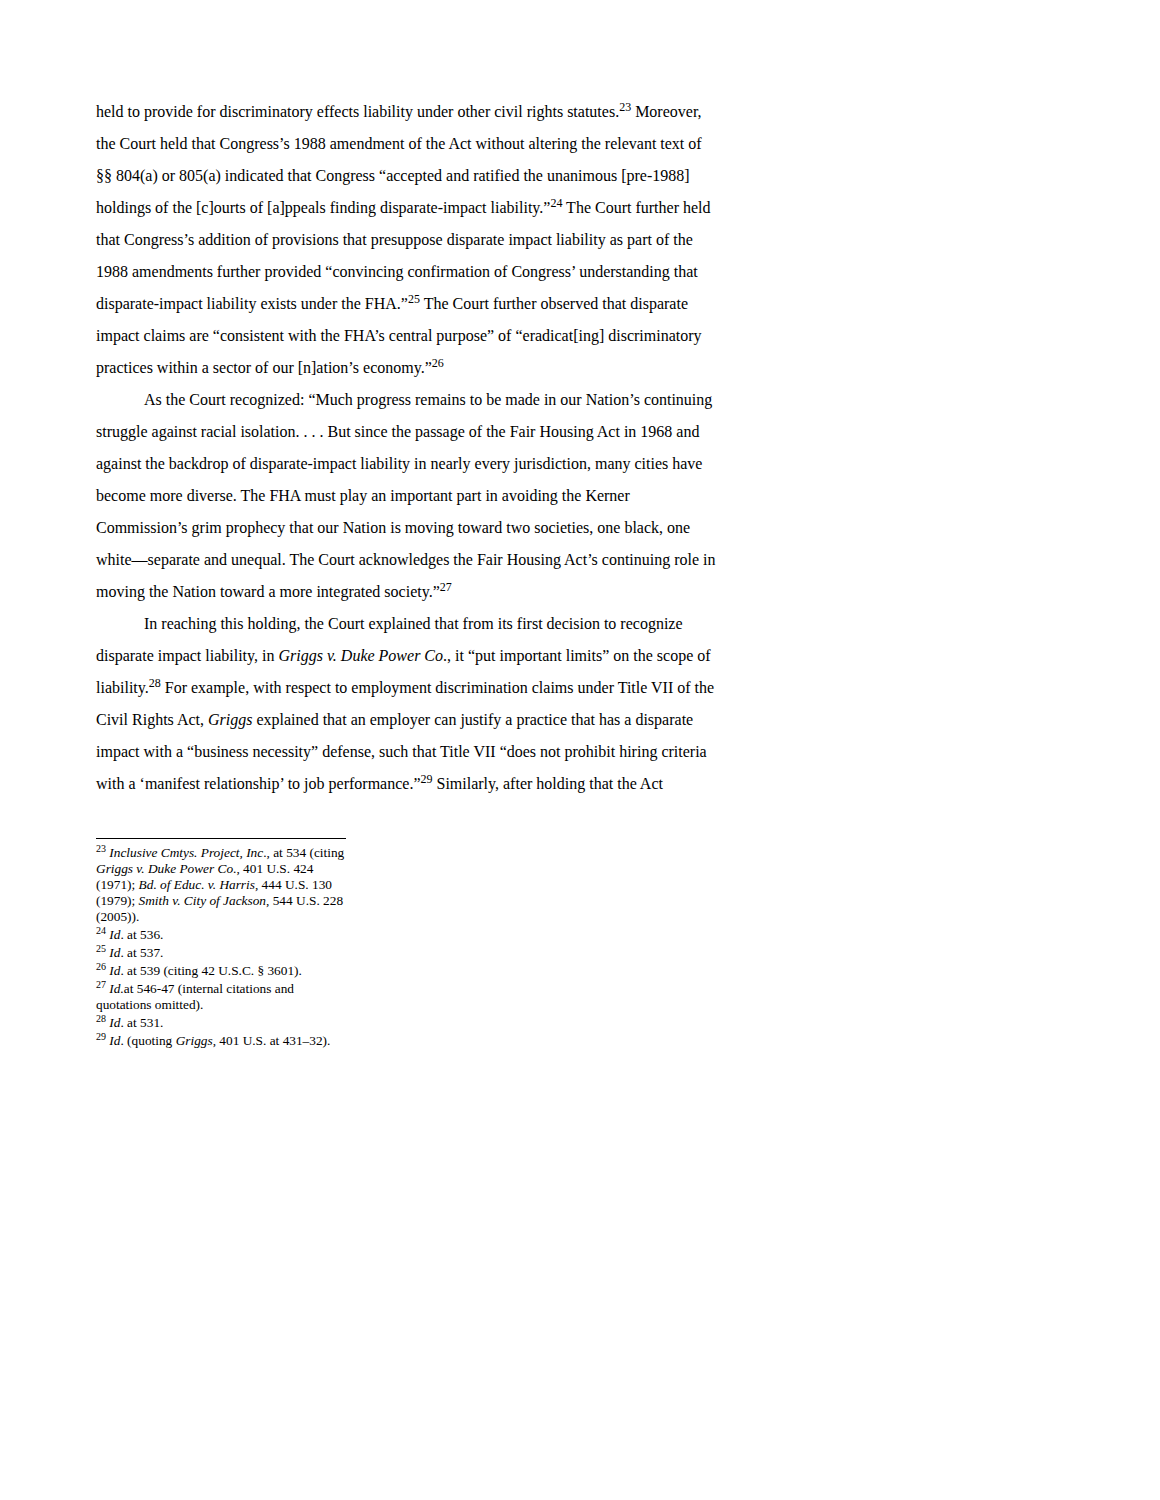held to provide for discriminatory effects liability under other civil rights statutes.23 Moreover, the Court held that Congress’s 1988 amendment of the Act without altering the relevant text of §§ 804(a) or 805(a) indicated that Congress “accepted and ratified the unanimous [pre-1988] holdings of the [c]ourts of [a]ppeals finding disparate-impact liability.”24 The Court further held that Congress’s addition of provisions that presuppose disparate impact liability as part of the 1988 amendments further provided “convincing confirmation of Congress’ understanding that disparate-impact liability exists under the FHA.”25 The Court further observed that disparate impact claims are “consistent with the FHA’s central purpose” of “eradicat[ing] discriminatory practices within a sector of our [n]ation’s economy.”26
As the Court recognized: “Much progress remains to be made in our Nation’s continuing struggle against racial isolation. . . . But since the passage of the Fair Housing Act in 1968 and against the backdrop of disparate-impact liability in nearly every jurisdiction, many cities have become more diverse. The FHA must play an important part in avoiding the Kerner Commission’s grim prophecy that our Nation is moving toward two societies, one black, one white—separate and unequal. The Court acknowledges the Fair Housing Act’s continuing role in moving the Nation toward a more integrated society.”27
In reaching this holding, the Court explained that from its first decision to recognize disparate impact liability, in Griggs v. Duke Power Co., it “put important limits” on the scope of liability.28 For example, with respect to employment discrimination claims under Title VII of the Civil Rights Act, Griggs explained that an employer can justify a practice that has a disparate impact with a “business necessity” defense, such that Title VII “does not prohibit hiring criteria with a ‘manifest relationship’ to job performance.”29 Similarly, after holding that the Act
23 Inclusive Cmtys. Project, Inc., at 534 (citing Griggs v. Duke Power Co., 401 U.S. 424 (1971); Bd. of Educ. v. Harris, 444 U.S. 130 (1979); Smith v. City of Jackson, 544 U.S. 228 (2005)).
24 Id. at 536.
25 Id. at 537.
26 Id. at 539 (citing 42 U.S.C. § 3601).
27 Id. at 546-47 (internal citations and quotations omitted).
28 Id. at 531.
29 Id. (quoting Griggs, 401 U.S. at 431–32).